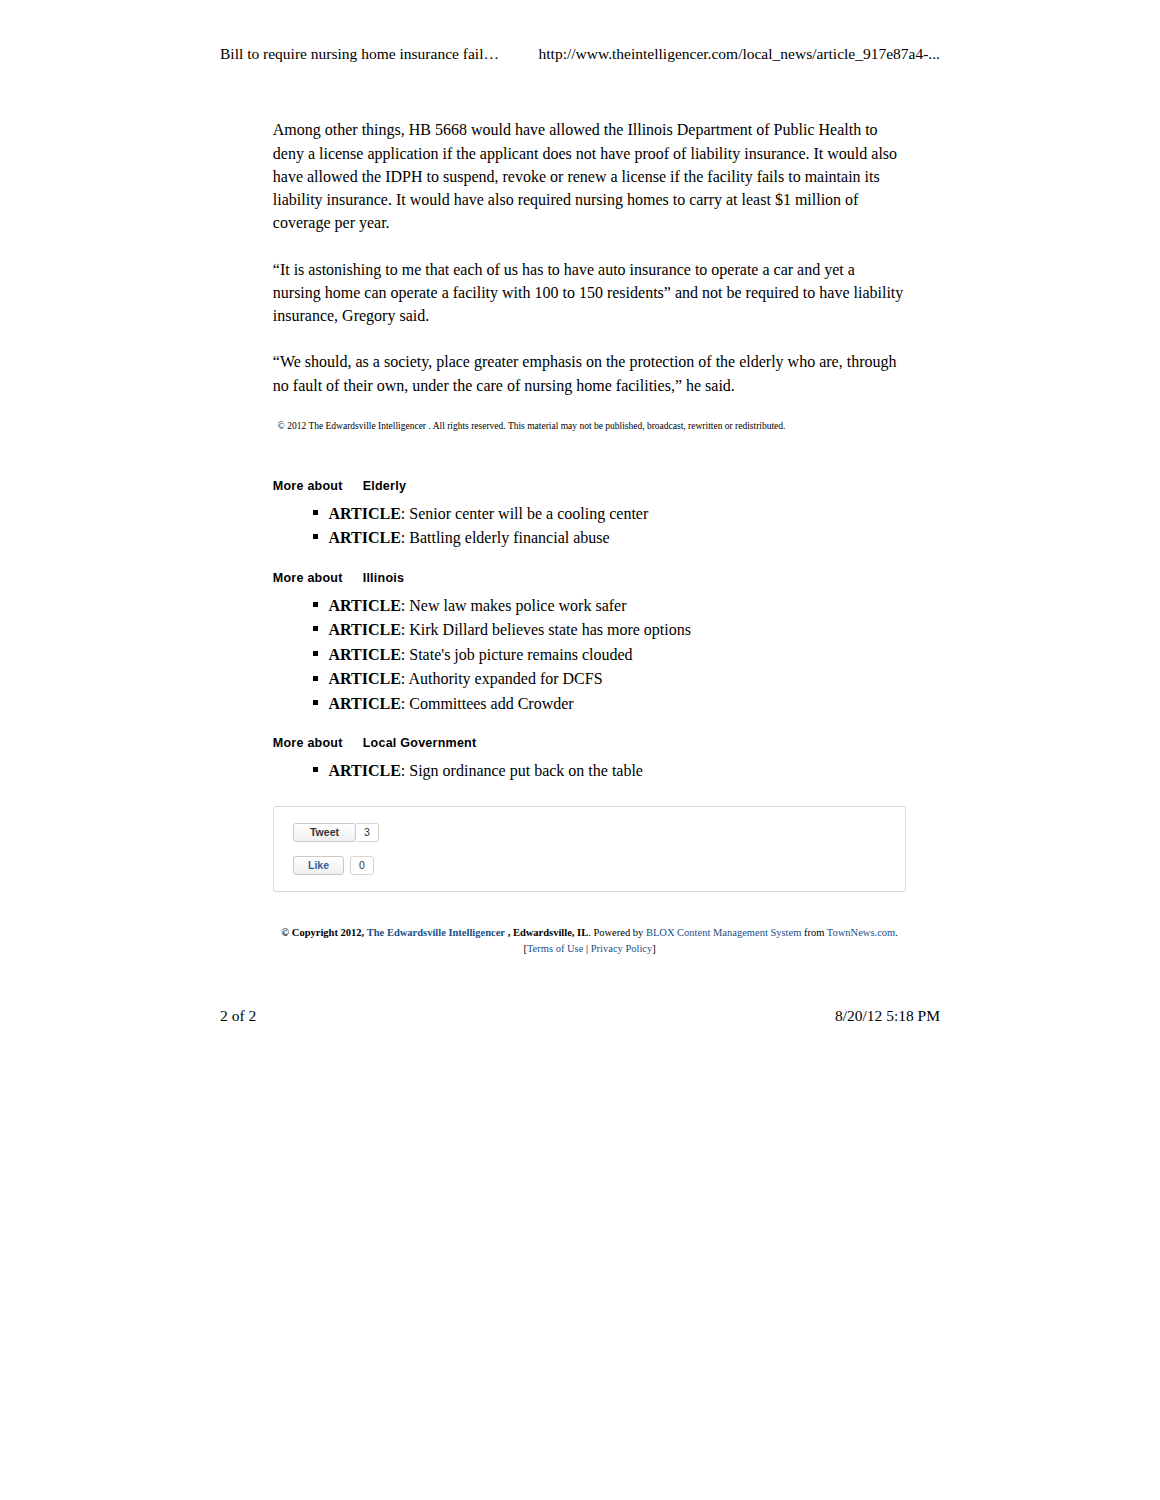Bill to require nursing home insurance fails - The Edwardsville ...
http://www.theintelligencer.com/local_news/article_917e87a4-...
Among other things, HB 5668 would have allowed the Illinois Department of Public Health to deny a license application if the applicant does not have proof of liability insurance. It would also have allowed the IDPH to suspend, revoke or renew a license if the facility fails to maintain its liability insurance. It would have also required nursing homes to carry at least $1 million of coverage per year.
“It is astonishing to me that each of us has to have auto insurance to operate a car and yet a nursing home can operate a facility with 100 to 150 residents” and not be required to have liability insurance, Gregory said.
“We should, as a society, place greater emphasis on the protection of the elderly who are, through no fault of their own, under the care of nursing home facilities,” he said.
© 2012 The Edwardsville Intelligencer . All rights reserved. This material may not be published, broadcast, rewritten or redistributed.
More about Elderly
ARTICLE: Senior center will be a cooling center
ARTICLE: Battling elderly financial abuse
More about Illinois
ARTICLE: New law makes police work safer
ARTICLE: Kirk Dillard believes state has more options
ARTICLE: State's job picture remains clouded
ARTICLE: Authority expanded for DCFS
ARTICLE: Committees add Crowder
More about Local Government
ARTICLE: Sign ordinance put back on the table
Tweet 3
Like 0
© Copyright 2012, The Edwardsville Intelligencer , Edwardsville, IL. Powered by BLOX Content Management System from TownNews.com. [Terms of Use | Privacy Policy]
2 of 2
8/20/12 5:18 PM